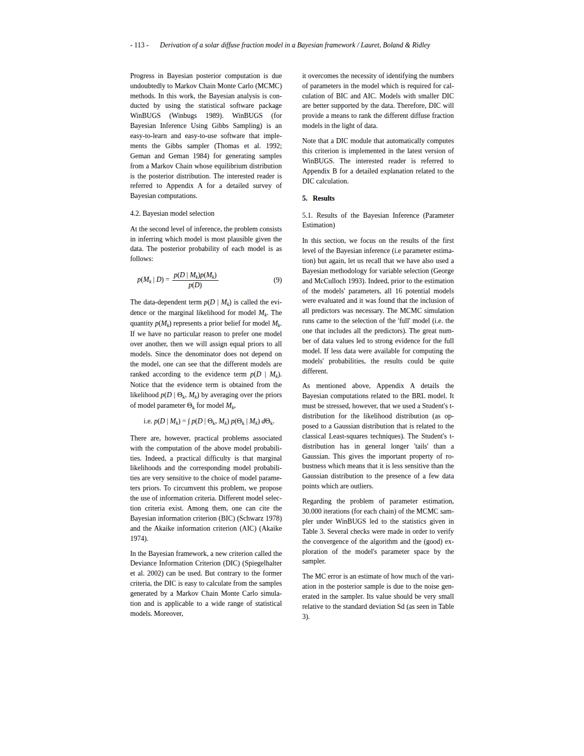- 113 -Derivation of a solar diffuse fraction model in a Bayesian framework / Lauret, Boland & Ridley
Progress in Bayesian posterior computation is due undoubtedly to Markov Chain Monte Carlo (MCMC) methods. In this work, the Bayesian analysis is conducted by using the statistical software package WinBUGS (Winbugs 1989). WinBUGS (for Bayesian Inference Using Gibbs Sampling) is an easy-to-learn and easy-to-use software that implements the Gibbs sampler (Thomas et al. 1992; Geman and Geman 1984) for generating samples from a Markov Chain whose equilibrium distribution is the posterior distribution. The interested reader is referred to Appendix A for a detailed survey of Bayesian computations.
4.2. Bayesian model selection
At the second level of inference, the problem consists in inferring which model is most plausible given the data. The posterior probability of each model is as follows:
p(Mk | D) = p(D | Mk)p(Mk) p(D)
(9)
The data-dependent term p(D | Mk) is called the evidence or the marginal likelihood for model Mk. The quantity p(Mk) represents a prior belief for model Mk. If we have no particular reason to prefer one model over another, then we will assign equal priors to all models. Since the denominator does not depend on the model, one can see that the different models are ranked according to the evidence term p(D | Mk). Notice that the evidence term is obtained from the likelihood p(D | Θk, Mk) by averaging over the priors of model parameter Θk for model Mk,
i.e. p(D | Mk) = ∫ p(D | Θk, Mk) p(Θk | Mk) d Θk.
There are, however, practical problems associated with the computation of the above model probabilities. Indeed, a practical difficulty is that marginal likelihoods and the corresponding model probabilities are very sensitive to the choice of model parameters priors. To circumvent this problem, we propose the use of information criteria. Different model selection criteria exist. Among them, one can cite the Bayesian information criterion (BIC) (Schwarz 1978) and the Akaike information criterion (AIC) (Akaike 1974).
In the Bayesian framework, a new criterion called the Deviance Information Criterion (DIC) (Spiegelhalter et al. 2002) can be used. But contrary to the former criteria, the DIC is easy to calculate from the samples generated by a Markov Chain Monte Carlo simulation and is applicable to a wide range of statistical models. Moreover,
it overcomes the necessity of identifying the numbers of parameters in the model which is required for calculation of BIC and AIC. Models with smaller DIC are better supported by the data. Therefore, DIC will provide a means to rank the different diffuse fraction models in the light of data.
Note that a DIC module that automatically computes this criterion is implemented in the latest version of WinBUGS. The interested reader is referred to Appendix B for a detailed explanation related to the DIC calculation.
5. Results
5.1. Results of the Bayesian Inference (Parameter Estimation)
In this section, we focus on the results of the first level of the Bayesian inference (i.e parameter estimation) but again, let us recall that we have also used a Bayesian methodology for variable selection (George and McCulloch 1993). Indeed, prior to the estimation of the models' parameters, all 16 potential models were evaluated and it was found that the inclusion of all predictors was necessary. The MCMC simulation runs came to the selection of the 'full' model (i.e. the one that includes all the predictors). The great number of data values led to strong evidence for the full model. If less data were available for computing the models' probabilities, the results could be quite different.
As mentioned above, Appendix A details the Bayesian computations related to the BRL model. It must be stressed, however, that we used a Student's t-distribution for the likelihood distribution (as opposed to a Gaussian distribution that is related to the classical Least-squares techniques). The Student's t-distribution has in general longer 'tails' than a Gaussian. This gives the important property of robustness which means that it is less sensitive than the Gaussian distribution to the presence of a few data points which are outliers.
Regarding the problem of parameter estimation, 30.000 iterations (for each chain) of the MCMC sampler under WinBUGS led to the statistics given in Table 3. Several checks were made in order to verify the convergence of the algorithm and the (good) exploration of the model's parameter space by the sampler.
The MC error is an estimate of how much of the variation in the posterior sample is due to the noise generated in the sampler. Its value should be very small relative to the standard deviation Sd (as seen in Table 3).